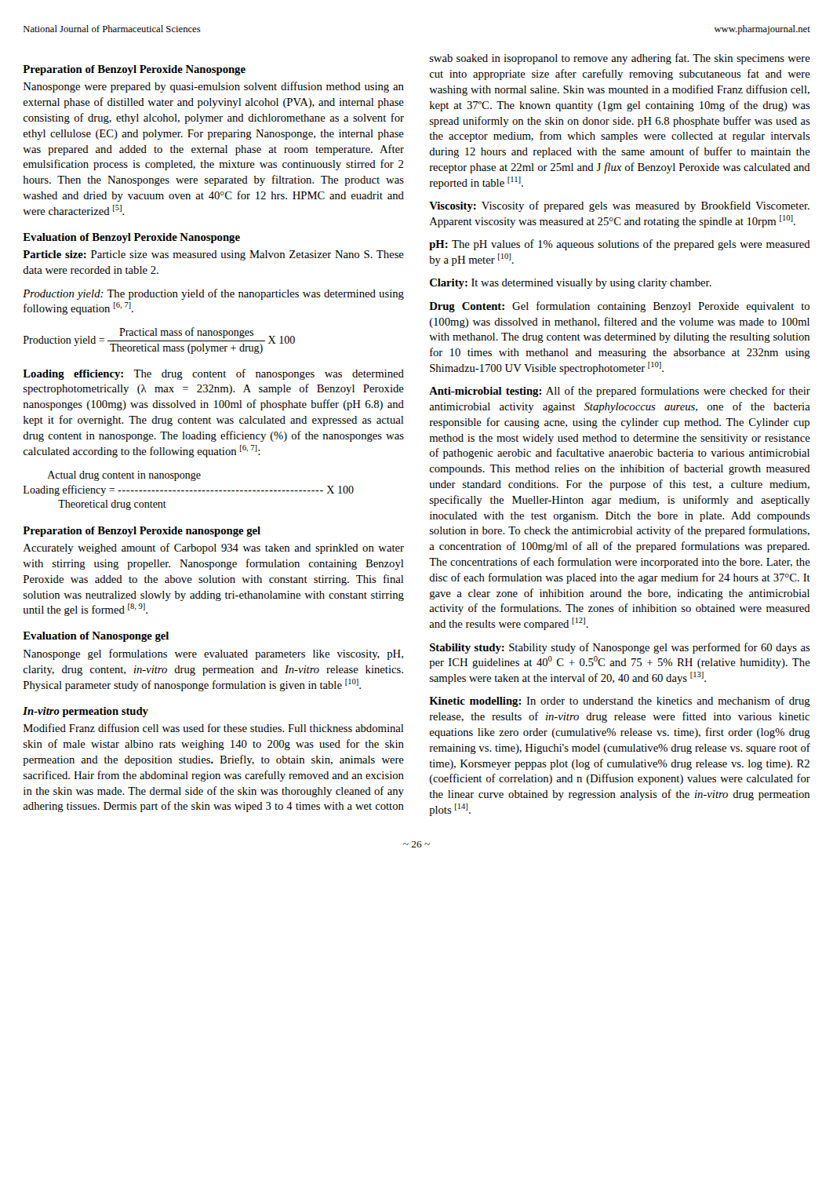National Journal of Pharmaceutical Sciences www.pharmajournal.net
Preparation of Benzoyl Peroxide Nanosponge
Nanosponge were prepared by quasi-emulsion solvent diffusion method using an external phase of distilled water and polyvinyl alcohol (PVA), and internal phase consisting of drug, ethyl alcohol, polymer and dichloromethane as a solvent for ethyl cellulose (EC) and polymer. For preparing Nanosponge, the internal phase was prepared and added to the external phase at room temperature. After emulsification process is completed, the mixture was continuously stirred for 2 hours. Then the Nanosponges were separated by filtration. The product was washed and dried by vacuum oven at 40°C for 12 hrs. HPMC and euadrit and were characterized [5].
Evaluation of Benzoyl Peroxide Nanosponge
Particle size: Particle size was measured using Malvon Zetasizer Nano S. These data were recorded in table 2.
Production yield: The production yield of the nanoparticles was determined using following equation [6, 7].
Production yield =Practical mass of nanosponges Theoretical mass (polymer + drug) X 100
Loading efficiency: The drug content of nanosponges was determined spectrophotometrically (λ max = 232nm). A sample of Benzoyl Peroxide nanosponges (100mg) was dissolved in 100ml of phosphate buffer (pH 6.8) and kept it for overnight. The drug content was calculated and expressed as actual drug content in nanosponge. The loading efficiency (%) of the nanosponges was calculated according to the following equation [6, 7]:
Actual drug content in nanosponge Loading efficiency = ------------------------------------------------- X 100 Theoretical drug content
Preparation of Benzoyl Peroxide nanosponge gel
Accurately weighed amount of Carbopol 934 was taken and sprinkled on water with stirring using propeller. Nanosponge formulation containing Benzoyl Peroxide was added to the above solution with constant stirring. This final solution was neutralized slowly by adding tri-ethanolamine with constant stirring until the gel is formed [8, 9].
Evaluation of Nanosponge gel
Nanosponge gel formulations were evaluated parameters like viscosity, pH, clarity, drug content, in-vitro drug permeation and In-vitro release kinetics. Physical parameter study of nanosponge formulation is given in table [10].
In-vitro permeation study
Modified Franz diffusion cell was used for these studies. Full thickness abdominal skin of male wistar albino rats weighing 140 to 200g was used for the skin permeation and the deposition studies. Briefly, to obtain skin, animals were sacrificed. Hair from the abdominal region was carefully removed and an excision in the skin was made. The dermal side of the skin was thoroughly cleaned of any adhering tissues. Dermis part of the skin was wiped 3 to 4 times with a wet cotton swab soaked in isopropanol to remove any adhering fat. The skin specimens were cut into appropriate size after carefully removing subcutaneous fat and were washing with normal saline. Skin was mounted in a modified Franz diffusion cell, kept at 37ºC. The known quantity (1gm gel containing 10mg of the drug) was spread uniformly on the skin on donor side. pH 6.8 phosphate buffer was used as the acceptor medium, from which samples were collected at regular intervals during 12 hours and replaced with the same amount of buffer to maintain the receptor phase at 22ml or 25ml and J flux of Benzoyl Peroxide was calculated and reported in table [11].
Viscosity: Viscosity of prepared gels was measured by Brookfield Viscometer. Apparent viscosity was measured at 25°C and rotating the spindle at 10rpm [10].
pH: The pH values of 1% aqueous solutions of the prepared gels were measured by a pH meter [10].
Clarity: It was determined visually by using clarity chamber.
Drug Content: Gel formulation containing Benzoyl Peroxide equivalent to (100mg) was dissolved in methanol, filtered and the volume was made to 100ml with methanol. The drug content was determined by diluting the resulting solution for 10 times with methanol and measuring the absorbance at 232nm using Shimadzu-1700 UV Visible spectrophotometer [10].
Anti-microbial testing: All of the prepared formulations were checked for their antimicrobial activity against Staphylococcus aureus, one of the bacteria responsible for causing acne, using the cylinder cup method. The Cylinder cup method is the most widely used method to determine the sensitivity or resistance of pathogenic aerobic and facultative anaerobic bacteria to various antimicrobial compounds. This method relies on the inhibition of bacterial growth measured under standard conditions. For the purpose of this test, a culture medium, specifically the Mueller-Hinton agar medium, is uniformly and aseptically inoculated with the test organism. Ditch the bore in plate. Add compounds solution in bore. To check the antimicrobial activity of the prepared formulations, a concentration of 100mg/ml of all of the prepared formulations was prepared. The concentrations of each formulation were incorporated into the bore. Later, the disc of each formulation was placed into the agar medium for 24 hours at 37°C. It gave a clear zone of inhibition around the bore, indicating the antimicrobial activity of the formulations. The zones of inhibition so obtained were measured and the results were compared [12].
Stability study: Stability study of Nanosponge gel was performed for 60 days as per ICH guidelines at 400 C + 0.50C and 75 + 5% RH (relative humidity). The samples were taken at the interval of 20, 40 and 60 days [13].
Kinetic modelling: In order to understand the kinetics and mechanism of drug release, the results of in-vitro drug release were fitted into various kinetic equations like zero order (cumulative% release vs. time), first order (log% drug remaining vs. time), Higuchi's model (cumulative% drug release vs. square root of time), Korsmeyer peppas plot (log of cumulative% drug release vs. log time). R2 (coefficient of correlation) and n (Diffusion exponent) values were calculated for the linear curve obtained by regression analysis of the in-vitro drug permeation plots [14].
~ 26 ~